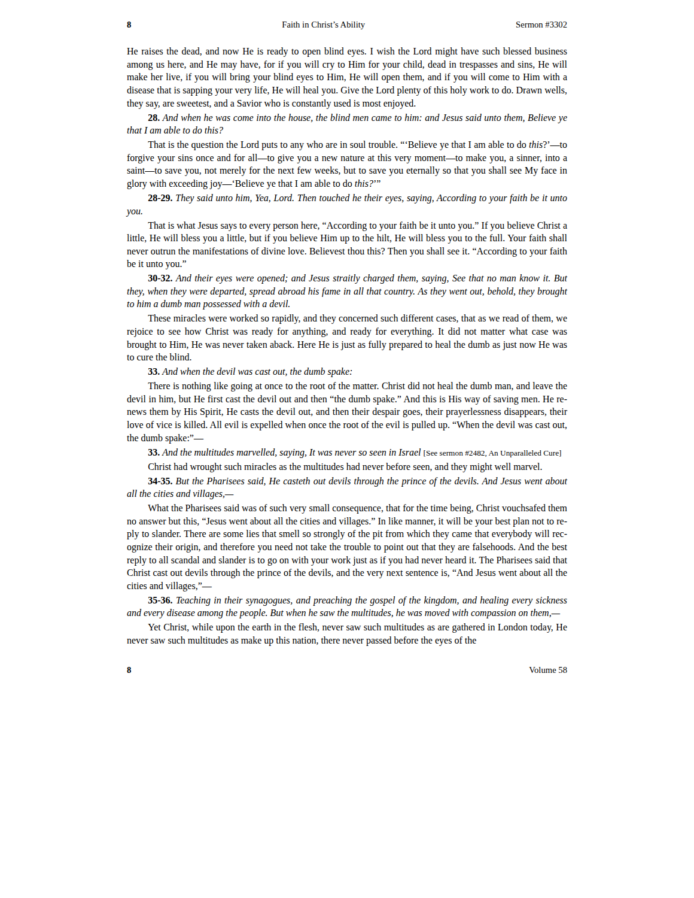8 Faith in Christ’s Ability Sermon #3302
He raises the dead, and now He is ready to open blind eyes. I wish the Lord might have such blessed business among us here, and He may have, for if you will cry to Him for your child, dead in trespasses and sins, He will make her live, if you will bring your blind eyes to Him, He will open them, and if you will come to Him with a disease that is sapping your very life, He will heal you. Give the Lord plenty of this holy work to do. Drawn wells, they say, are sweetest, and a Savior who is constantly used is most enjoyed.
28. And when he was come into the house, the blind men came to him: and Jesus said unto them, Believe ye that I am able to do this?
That is the question the Lord puts to any who are in soul trouble. “‘Believe ye that I am able to do this?’—to forgive your sins once and for all—to give you a new nature at this very moment—to make you, a sinner, into a saint—to save you, not merely for the next few weeks, but to save you eternally so that you shall see My face in glory with exceeding joy—‘Believe ye that I am able to do this?’”
28-29. They said unto him, Yea, Lord. Then touched he their eyes, saying, According to your faith be it unto you.
That is what Jesus says to every person here, “According to your faith be it unto you.” If you believe Christ a little, He will bless you a little, but if you believe Him up to the hilt, He will bless you to the full. Your faith shall never outrun the manifestations of divine love. Believest thou this? Then you shall see it. “According to your faith be it unto you.”
30-32. And their eyes were opened; and Jesus straitly charged them, saying, See that no man know it. But they, when they were departed, spread abroad his fame in all that country. As they went out, behold, they brought to him a dumb man possessed with a devil.
These miracles were worked so rapidly, and they concerned such different cases, that as we read of them, we rejoice to see how Christ was ready for anything, and ready for everything. It did not matter what case was brought to Him, He was never taken aback. Here He is just as fully prepared to heal the dumb as just now He was to cure the blind.
33. And when the devil was cast out, the dumb spake:
There is nothing like going at once to the root of the matter. Christ did not heal the dumb man, and leave the devil in him, but He first cast the devil out and then “the dumb spake.” And this is His way of saving men. He renews them by His Spirit, He casts the devil out, and then their despair goes, their prayerlessness disappears, their love of vice is killed. All evil is expelled when once the root of the evil is pulled up. “When the devil was cast out, the dumb spake:”—
33. And the multitudes marvelled, saying, It was never so seen in Israel [See sermon #2482, An Unparalleled Cure]
Christ had wrought such miracles as the multitudes had never before seen, and they might well marvel.
34-35. But the Pharisees said, He casteth out devils through the prince of the devils. And Jesus went about all the cities and villages,—
What the Pharisees said was of such very small consequence, that for the time being, Christ vouchsafed them no answer but this, “Jesus went about all the cities and villages.” In like manner, it will be your best plan not to reply to slander. There are some lies that smell so strongly of the pit from which they came that everybody will recognize their origin, and therefore you need not take the trouble to point out that they are falsehoods. And the best reply to all scandal and slander is to go on with your work just as if you had never heard it. The Pharisees said that Christ cast out devils through the prince of the devils, and the very next sentence is, “And Jesus went about all the cities and villages,”—
35-36. Teaching in their synagogues, and preaching the gospel of the kingdom, and healing every sickness and every disease among the people. But when he saw the multitudes, he was moved with compassion on them,—
Yet Christ, while upon the earth in the flesh, never saw such multitudes as are gathered in London today, He never saw such multitudes as make up this nation, there never passed before the eyes of the
8 Volume 58